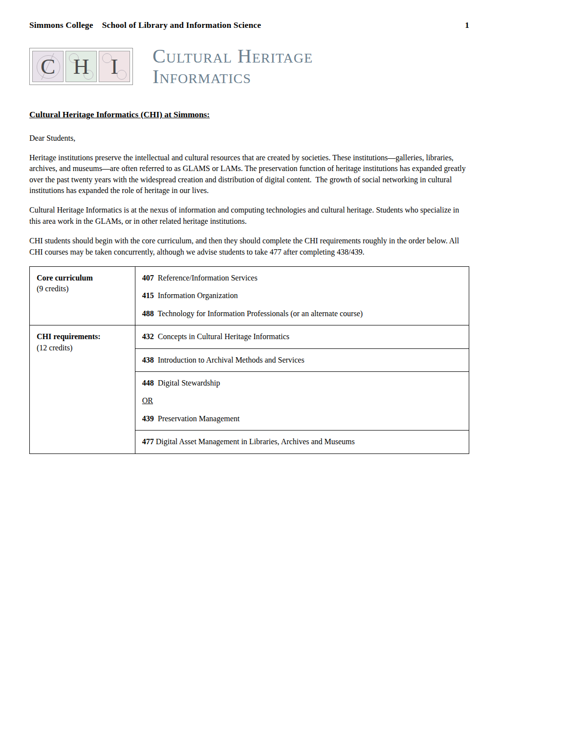Simmons College School of Library and Information Science 1
C
H
I
Cultural Heritage
Informatics
Cultural Heritage Informatics (CHI) at Simmons:
Dear Students,
Heritage institutions preserve the intellectual and cultural resources that are created by societies. These institutions—galleries, libraries, archives, and museums—are often referred to as GLAMS or LAMs. The preservation function of heritage institutions has expanded greatly over the past twenty years with the widespread creation and distribution of digital content. The growth of social networking in cultural institutions has expanded the role of heritage in our lives.
Cultural Heritage Informatics is at the nexus of information and computing technologies and cultural heritage. Students who specialize in this area work in the GLAMs, or in other related heritage institutions.
CHI students should begin with the core curriculum, and then they should complete the CHI requirements roughly in the order below. All CHI courses may be taken concurrently, although we advise students to take 477 after completing 438/439.
| Core curriculum (9 credits) | 407 Reference/Information Services 415 Information Organization 488 Technology for Information Professionals (or an alternate course) |
| CHI requirements: (12 credits) | 432 Concepts in Cultural Heritage Informatics |
| 438 Introduction to Archival Methods and Services |
| 448 Digital Stewardship OR 439 Preservation Management |
| 477 Digital Asset Management in Libraries, Archives and Museums |